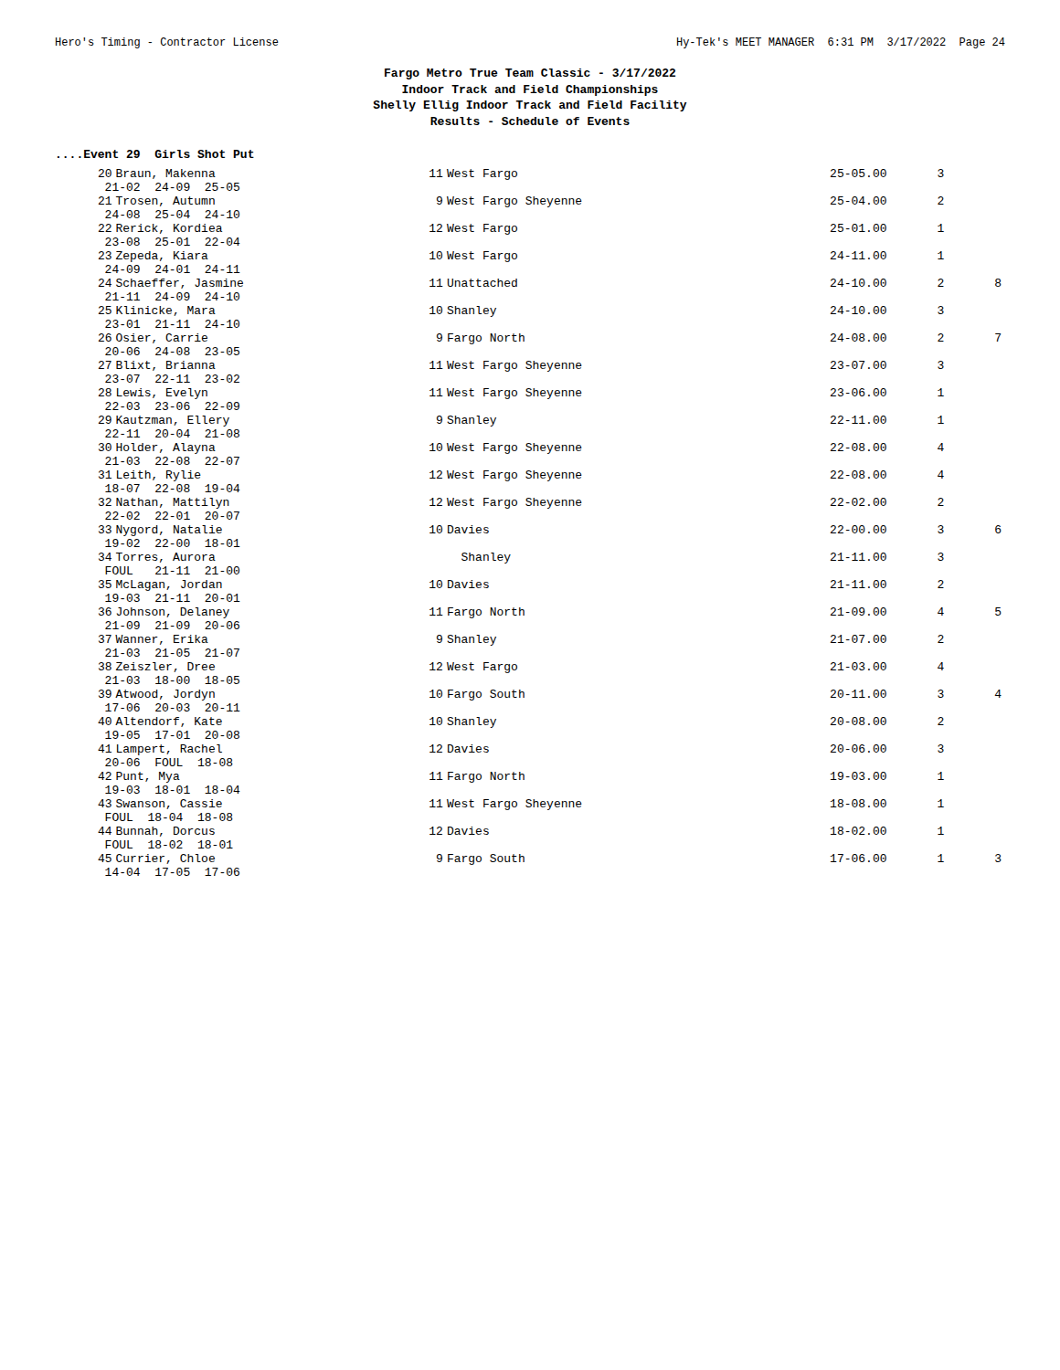Hero's Timing - Contractor License Hy-Tek's MEET MANAGER 6:31 PM 3/17/2022 Page 24
Fargo Metro True Team Classic - 3/17/2022
Indoor Track and Field Championships
Shelly Ellig Indoor Track and Field Facility
Results - Schedule of Events
....Event 29 Girls Shot Put
| 20 | Braun, Makenna | 11 | West Fargo | 25-05.00 | 3 | |
| 21-02 24-09 25-05 |
| 21 | Trosen, Autumn | 9 | West Fargo Sheyenne | 25-04.00 | 2 | |
| 24-08 25-04 24-10 |
| 22 | Rerick, Kordiea | 12 | West Fargo | 25-01.00 | 1 | |
| 23-08 25-01 22-04 |
| 23 | Zepeda, Kiara | 10 | West Fargo | 24-11.00 | 1 | |
| 24-09 24-01 24-11 |
| 24 | Schaeffer, Jasmine | 11 | Unattached | 24-10.00 | 2 | 8 |
| 21-11 24-09 24-10 |
| 25 | Klinicke, Mara | 10 | Shanley | 24-10.00 | 3 | |
| 23-01 21-11 24-10 |
| 26 | Osier, Carrie | 9 | Fargo North | 24-08.00 | 2 | 7 |
| 20-06 24-08 23-05 |
| 27 | Blixt, Brianna | 11 | West Fargo Sheyenne | 23-07.00 | 3 | |
| 23-07 22-11 23-02 |
| 28 | Lewis, Evelyn | 11 | West Fargo Sheyenne | 23-06.00 | 1 | |
| 22-03 23-06 22-09 |
| 29 | Kautzman, Ellery | 9 | Shanley | 22-11.00 | 1 | |
| 22-11 20-04 21-08 |
| 30 | Holder, Alayna | 10 | West Fargo Sheyenne | 22-08.00 | 4 | |
| 21-03 22-08 22-07 |
| 31 | Leith, Rylie | 12 | West Fargo Sheyenne | 22-08.00 | 4 | |
| 18-07 22-08 19-04 |
| 32 | Nathan, Mattilyn | 12 | West Fargo Sheyenne | 22-02.00 | 2 | |
| 22-02 22-01 20-07 |
| 33 | Nygord, Natalie | 10 | Davies | 22-00.00 | 3 | 6 |
| 19-02 22-00 18-01 |
| 34 | Torres, Aurora | | Shanley | 21-11.00 | 3 | |
| FOUL 21-11 21-00 |
| 35 | McLagan, Jordan | 10 | Davies | 21-11.00 | 2 | |
| 19-03 21-11 20-01 |
| 36 | Johnson, Delaney | 11 | Fargo North | 21-09.00 | 4 | 5 |
| 21-09 21-09 20-06 |
| 37 | Wanner, Erika | 9 | Shanley | 21-07.00 | 2 | |
| 21-03 21-05 21-07 |
| 38 | Zeiszler, Dree | 12 | West Fargo | 21-03.00 | 4 | |
| 21-03 18-00 18-05 |
| 39 | Atwood, Jordyn | 10 | Fargo South | 20-11.00 | 3 | 4 |
| 17-06 20-03 20-11 |
| 40 | Altendorf, Kate | 10 | Shanley | 20-08.00 | 2 | |
| 19-05 17-01 20-08 |
| 41 | Lampert, Rachel | 12 | Davies | 20-06.00 | 3 | |
| 20-06 FOUL 18-08 |
| 42 | Punt, Mya | 11 | Fargo North | 19-03.00 | 1 | |
| 19-03 18-01 18-04 |
| 43 | Swanson, Cassie | 11 | West Fargo Sheyenne | 18-08.00 | 1 | |
| FOUL 18-04 18-08 |
| 44 | Bunnah, Dorcus | 12 | Davies | 18-02.00 | 1 | |
| FOUL 18-02 18-01 |
| 45 | Currier, Chloe | 9 | Fargo South | 17-06.00 | 1 | 3 |
| 14-04 17-05 17-06 |